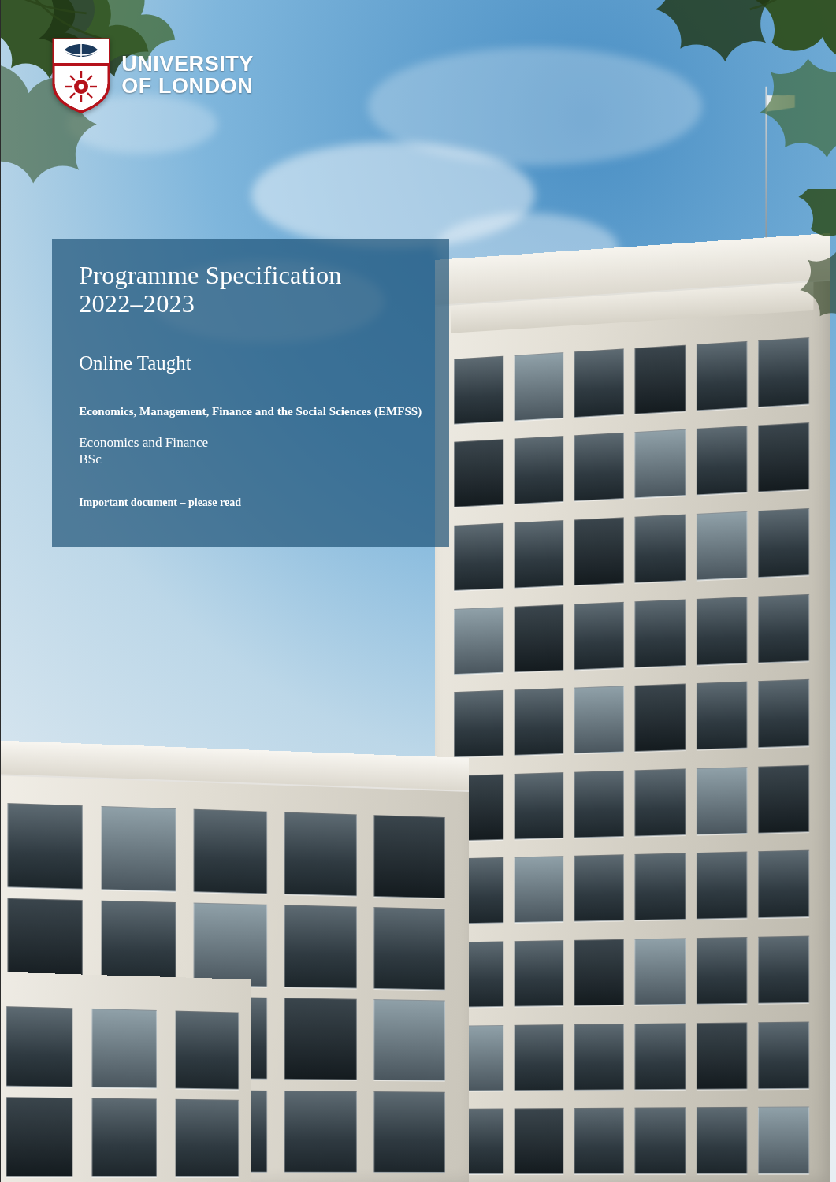UNIVERSITY OF LONDON
Programme Specification2022–2023
Online Taught
Economics, Management, Finance and the Social Sciences (EMFSS)
Economics and Finance BSc
Important document – please read